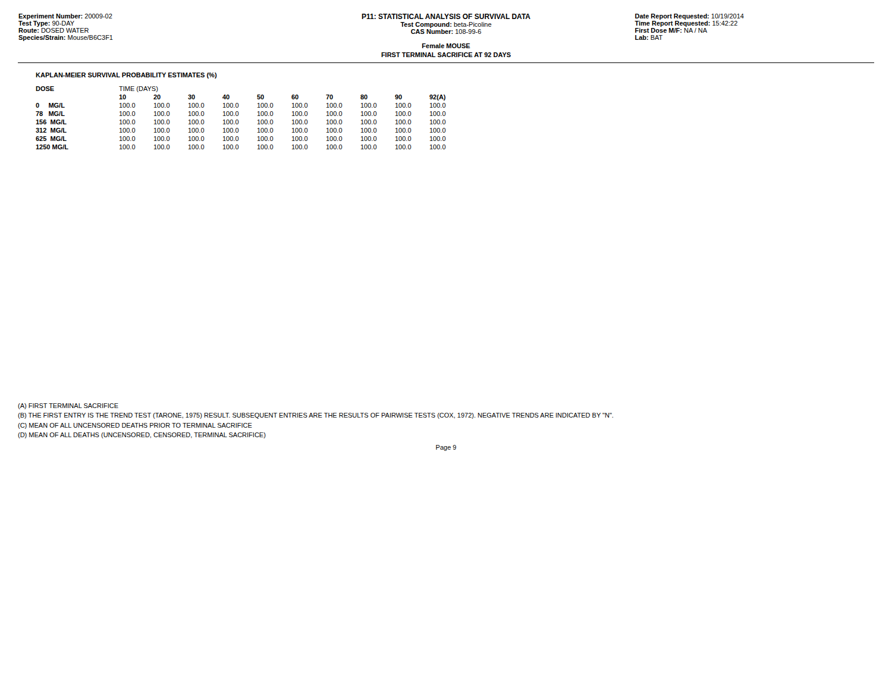| Experiment Number: 20009-02 Test Type: 90-DAY Route: DOSED WATER Species/Strain: Mouse/B6C3F1 | P11: STATISTICAL ANALYSIS OF SURVIVAL DATA Test Compound: beta-Picoline CAS Number: 108-99-6 | Date Report Requested: 10/19/2014 Time Report Requested: 15:42:22 First Dose M/F: NA / NA Lab: BAT |
Female MOUSE
FIRST TERMINAL SACRIFICE AT 92 DAYS
KAPLAN-MEIER SURVIVAL PROBABILITY ESTIMATES (%)
| DOSE | TIME (DAYS) |
| --- | --- |
| | 10 | 20 | 30 | 40 | 50 | 60 | 70 | 80 | 90 | 92(A) |
| 0 MG/L | 100.0 | 100.0 | 100.0 | 100.0 | 100.0 | 100.0 | 100.0 | 100.0 | 100.0 | 100.0 |
| 78 MG/L | 100.0 | 100.0 | 100.0 | 100.0 | 100.0 | 100.0 | 100.0 | 100.0 | 100.0 | 100.0 |
| 156 MG/L | 100.0 | 100.0 | 100.0 | 100.0 | 100.0 | 100.0 | 100.0 | 100.0 | 100.0 | 100.0 |
| 312 MG/L | 100.0 | 100.0 | 100.0 | 100.0 | 100.0 | 100.0 | 100.0 | 100.0 | 100.0 | 100.0 |
| 625 MG/L | 100.0 | 100.0 | 100.0 | 100.0 | 100.0 | 100.0 | 100.0 | 100.0 | 100.0 | 100.0 |
| 1250 MG/L | 100.0 | 100.0 | 100.0 | 100.0 | 100.0 | 100.0 | 100.0 | 100.0 | 100.0 | 100.0 |
(A) FIRST TERMINAL SACRIFICE
(B) THE FIRST ENTRY IS THE TREND TEST (TARONE, 1975) RESULT. SUBSEQUENT ENTRIES ARE THE RESULTS OF PAIRWISE TESTS (COX, 1972). NEGATIVE TRENDS ARE INDICATED BY "N".
(C) MEAN OF ALL UNCENSORED DEATHS PRIOR TO TERMINAL SACRIFICE
(D) MEAN OF ALL DEATHS (UNCENSORED, CENSORED, TERMINAL SACRIFICE)
Page 9